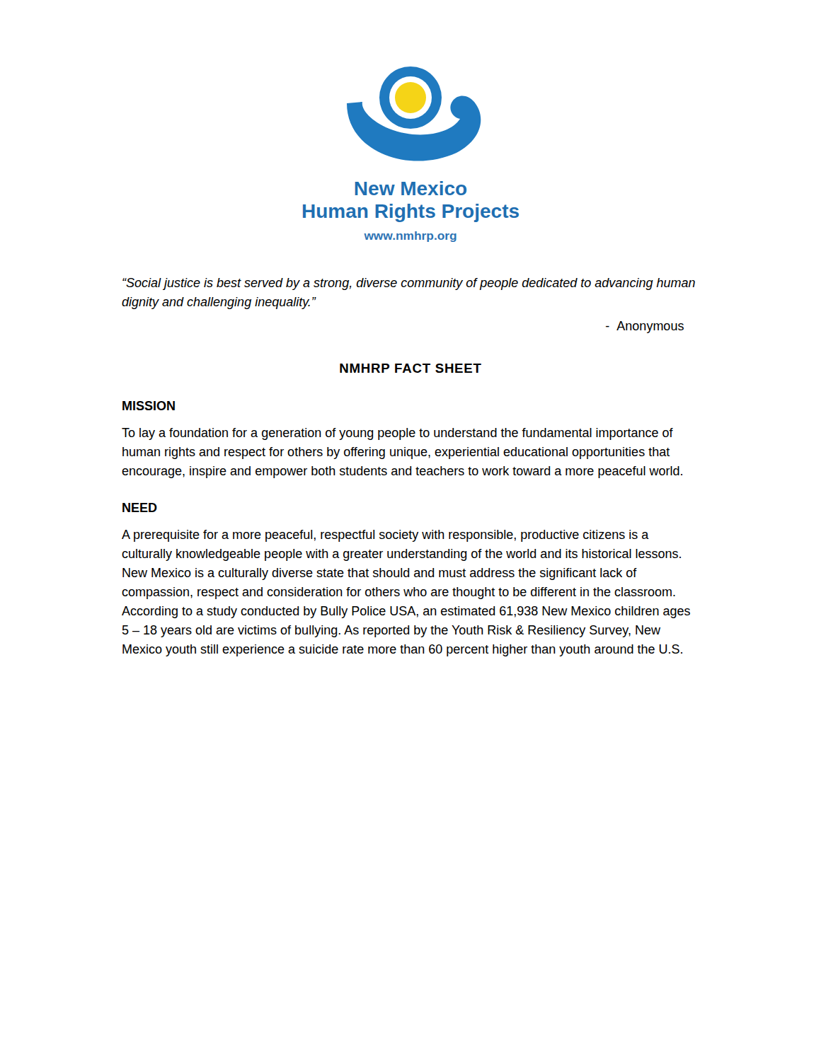New Mexico
Human Rights Projects
www.nmhrp.org
“Social justice is best served by a strong, diverse community of people dedicated to advancing human dignity and challenging inequality.”
- Anonymous
NMHRP FACT SHEET
MISSION
To lay a foundation for a generation of young people to understand the fundamental importance of human rights and respect for others by offering unique, experiential educational opportunities that encourage, inspire and empower both students and teachers to work toward a more peaceful world.
NEED
A prerequisite for a more peaceful, respectful society with responsible, productive citizens is a culturally knowledgeable people with a greater understanding of the world and its historical lessons. New Mexico is a culturally diverse state that should and must address the significant lack of compassion, respect and consideration for others who are thought to be different in the classroom. According to a study conducted by Bully Police USA, an estimated 61,938 New Mexico children ages 5 – 18 years old are victims of bullying. As reported by the Youth Risk & Resiliency Survey, New Mexico youth still experience a suicide rate more than 60 percent higher than youth around the U.S.